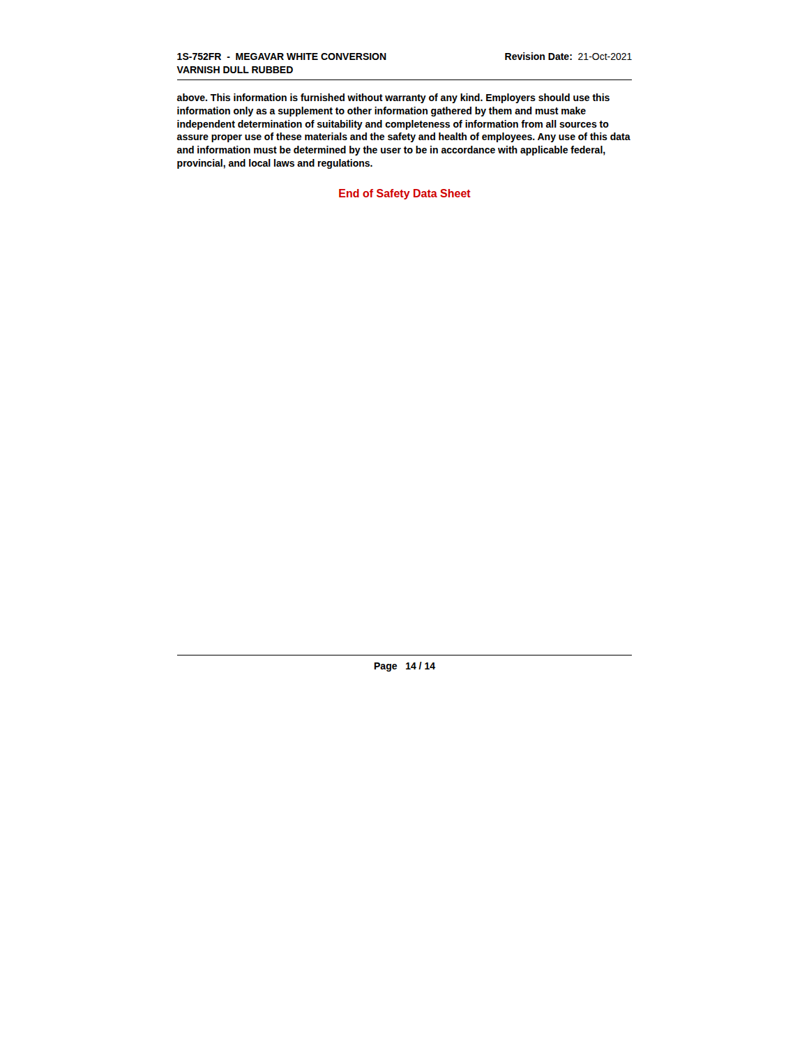1S-752FR - MEGAVAR WHITE CONVERSION VARNISH DULL RUBBED
Revision Date: 21-Oct-2021
above. This information is furnished without warranty of any kind. Employers should use this information only as a supplement to other information gathered by them and must make independent determination of suitability and completeness of information from all sources to assure proper use of these materials and the safety and health of employees. Any use of this data and information must be determined by the user to be in accordance with applicable federal, provincial, and local laws and regulations.
End of Safety Data Sheet
Page 14 / 14